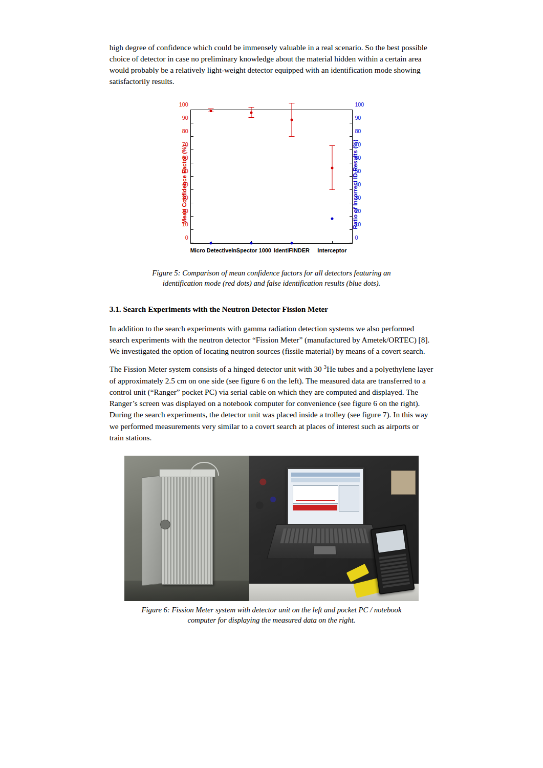high degree of confidence which could be immensely valuable in a real scenario. So the best possible choice of detector in case no preliminary knowledge about the material hidden within a certain area would probably be a relatively light-weight detector equipped with an identification mode showing satisfactorily results.
Mean Confidence Factor (%)
Ratio of Incorrect ID Results (%)
0
10
20
30
40
50
60
70
80
90
100
0
10
20
30
40
50
60
70
80
90
100
Micro Detective
InSpector 1000
IdentiFINDER
Interceptor
Figure 5: Comparison of mean confidence factors for all detectors featuring an identification mode (red dots) and false identification results (blue dots).
3.1. Search Experiments with the Neutron Detector Fission Meter
In addition to the search experiments with gamma radiation detection systems we also performed search experiments with the neutron detector “Fission Meter” (manufactured by Ametek/ORTEC) [8]. We investigated the option of locating neutron sources (fissile material) by means of a covert search.
The Fission Meter system consists of a hinged detector unit with 30 3He tubes and a polyethylene layer of approximately 2.5 cm on one side (see figure 6 on the left). The measured data are transferred to a control unit (“Ranger” pocket PC) via serial cable on which they are computed and displayed. The Ranger’s screen was displayed on a notebook computer for convenience (see figure 6 on the right). During the search experiments, the detector unit was placed inside a trolley (see figure 7). In this way we performed measurements very similar to a covert search at places of interest such as airports or train stations.
Figure 6: Fission Meter system with detector unit on the left and pocket PC / notebook computer for displaying the measured data on the right.